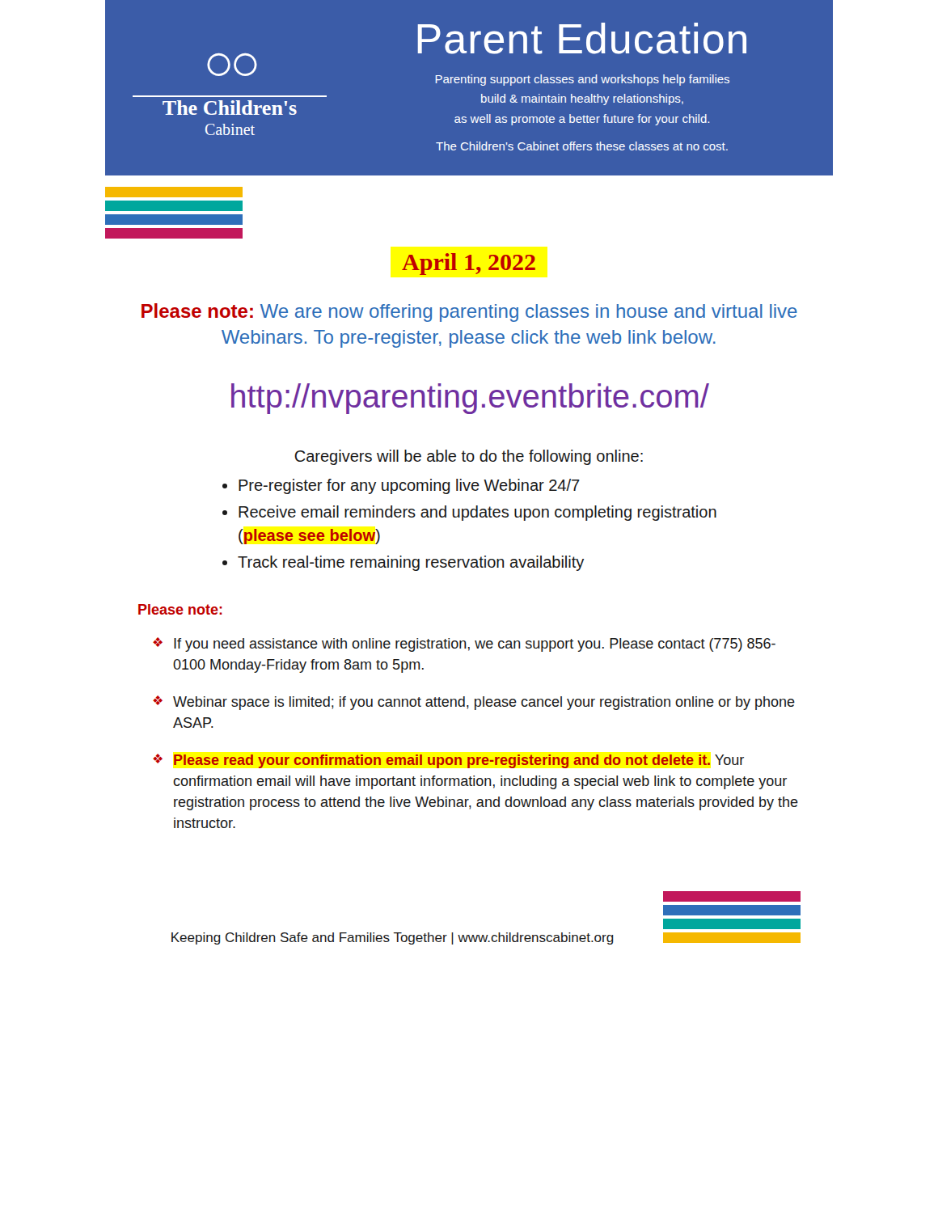○○
The Children's Cabinet
Parent Education
Parenting support classes and workshops help families
build & maintain healthy relationships,
as well as promote a better future for your child.
The Children's Cabinet offers these classes at no cost.
April 1, 2022
Please note: We are now offering parenting classes in house and virtual live Webinars. To pre-register, please click the web link below.
http://nvparenting.eventbrite.com/
Caregivers will be able to do the following online:
Pre-register for any upcoming live Webinar 24/7
Receive email reminders and updates upon completing registration (please see below)
Track real-time remaining reservation availability
Please note:
If you need assistance with online registration, we can support you. Please contact (775) 856-0100 Monday-Friday from 8am to 5pm.
Webinar space is limited; if you cannot attend, please cancel your registration online or by phone ASAP.
Please read your confirmation email upon pre-registering and do not delete it. Your confirmation email will have important information, including a special web link to complete your registration process to attend the live Webinar, and download any class materials provided by the instructor.
Keeping Children Safe and Families Together | www.childrenscabinet.org